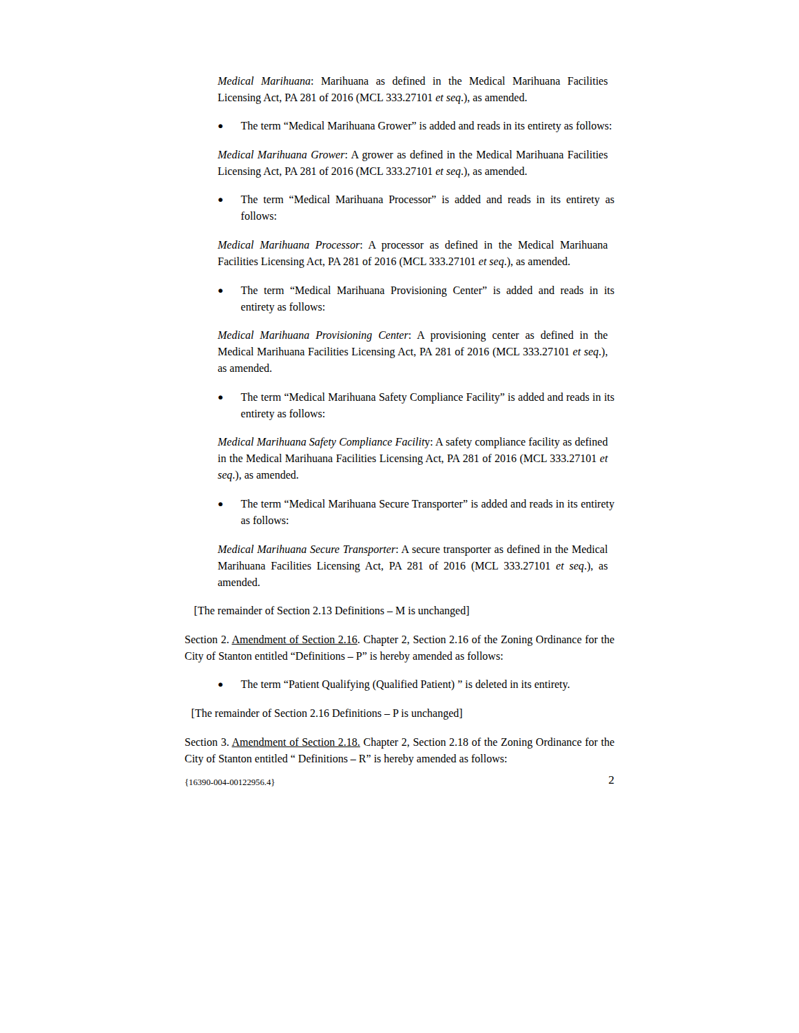Medical Marihuana: Marihuana as defined in the Medical Marihuana Facilities Licensing Act, PA 281 of 2016 (MCL 333.27101 et seq.), as amended.
The term “Medical Marihuana Grower” is added and reads in its entirety as follows:
Medical Marihuana Grower: A grower as defined in the Medical Marihuana Facilities Licensing Act, PA 281 of 2016 (MCL 333.27101 et seq.), as amended.
The term “Medical Marihuana Processor” is added and reads in its entirety as follows:
Medical Marihuana Processor: A processor as defined in the Medical Marihuana Facilities Licensing Act, PA 281 of 2016 (MCL 333.27101 et seq.), as amended.
The term “Medical Marihuana Provisioning Center” is added and reads in its entirety as follows:
Medical Marihuana Provisioning Center: A provisioning center as defined in the Medical Marihuana Facilities Licensing Act, PA 281 of 2016 (MCL 333.27101 et seq.), as amended.
The term “Medical Marihuana Safety Compliance Facility” is added and reads in its entirety as follows:
Medical Marihuana Safety Compliance Facility: A safety compliance facility as defined in the Medical Marihuana Facilities Licensing Act, PA 281 of 2016 (MCL 333.27101 et seq.), as amended.
The term “Medical Marihuana Secure Transporter” is added and reads in its entirety as follows:
Medical Marihuana Secure Transporter: A secure transporter as defined in the Medical Marihuana Facilities Licensing Act, PA 281 of 2016 (MCL 333.27101 et seq.), as amended.
[The remainder of Section 2.13 Definitions – M is unchanged]
Section 2. Amendment of Section 2.16. Chapter 2, Section 2.16 of the Zoning Ordinance for the City of Stanton entitled “Definitions – P” is hereby amended as follows:
The term “Patient Qualifying (Qualified Patient) ” is deleted in its entirety.
[The remainder of Section 2.16 Definitions – P is unchanged]
Section 3. Amendment of Section 2.18. Chapter 2, Section 2.18 of the Zoning Ordinance for the City of Stanton entitled “ Definitions – R” is hereby amended as follows:
{16390-004-00122956.4} 2